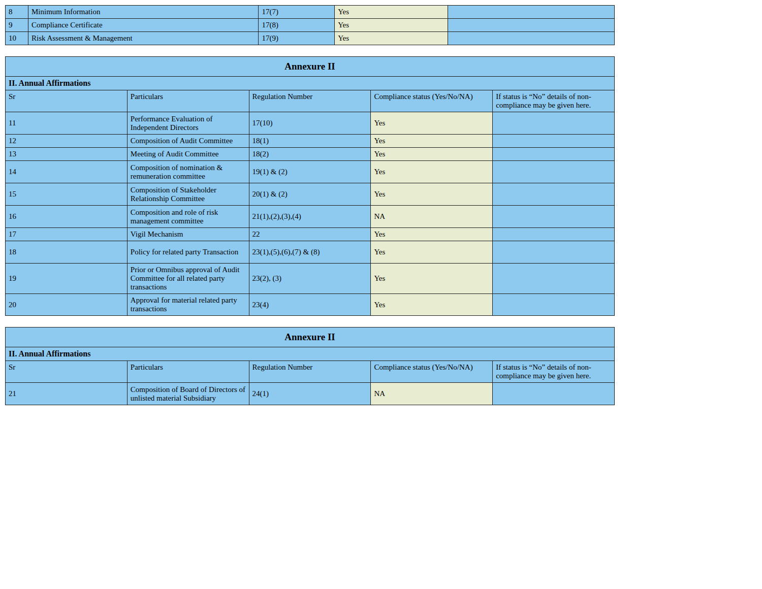| 8 | Minimum Information | 17(7) | Yes | |
| 9 | Compliance Certificate | 17(8) | Yes | |
| 10 | Risk Assessment & Management | 17(9) | Yes | |
| Annexure II |
| II. Annual Affirmations |
| Sr | Particulars | Regulation Number | Compliance status (Yes/No/NA) | If status is “No” details of non-compliance may be given here. |
| 11 | Performance Evaluation of Independent Directors | 17(10) | Yes | |
| 12 | Composition of Audit Committee | 18(1) | Yes | |
| 13 | Meeting of Audit Committee | 18(2) | Yes | |
| 14 | Composition of nomination & remuneration committee | 19(1) & (2) | Yes | |
| 15 | Composition of Stakeholder Relationship Committee | 20(1) & (2) | Yes | |
| 16 | Composition and role of risk management committee | 21(1),(2),(3),(4) | NA | |
| 17 | Vigil Mechanism | 22 | Yes | |
| 18 | Policy for related party Transaction | 23(1),(5),(6),(7) & (8) | Yes | |
| 19 | Prior or Omnibus approval of Audit Committee for all related party transactions | 23(2), (3) | Yes | |
| 20 | Approval for material related party transactions | 23(4) | Yes | |
| Annexure II |
| II. Annual Affirmations |
| Sr | Particulars | Regulation Number | Compliance status (Yes/No/NA) | If status is “No” details of non-compliance may be given here. |
| 21 | Composition of Board of Directors of unlisted material Subsidiary | 24(1) | NA | |